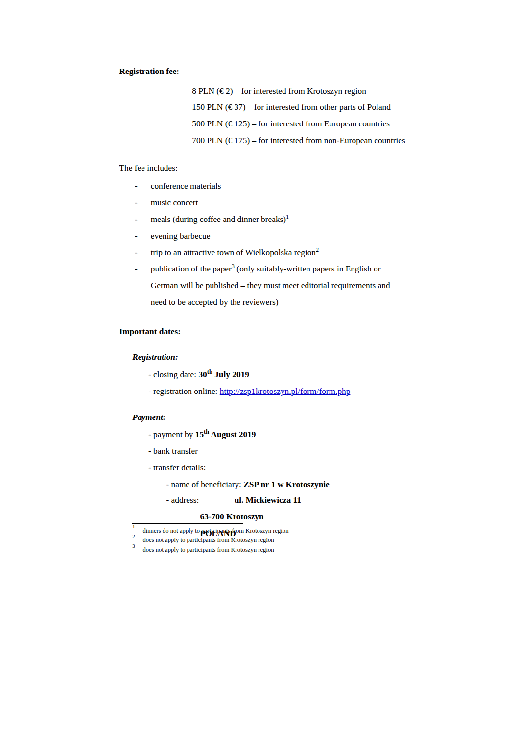Registration fee:
8 PLN (€ 2) – for interested from Krotoszyn region
150 PLN (€ 37) – for interested from other parts of Poland
500 PLN (€ 125) – for interested from European countries
700 PLN (€ 175) – for interested from non-European countries
The fee includes:
conference materials
music concert
meals (during coffee and dinner breaks)1
evening barbecue
trip to an attractive town of Wielkopolska region2
publication of the paper3 (only suitably-written papers in English or German will be published – they must meet editorial requirements and need to be accepted by the reviewers)
Important dates:
Registration:
- closing date: 30th July 2019
- registration online: http://zsp1krotoszyn.pl/form/form.php
Payment:
- payment by 15th August 2019
- bank transfer
- transfer details:
- name of beneficiary: ZSP nr 1 w Krotoszynie
- address: ul. Mickiewicza 11
63-700 Krotoszyn
POLAND
1 dinners do not apply to participants from Krotoszyn region
2 does not apply to participants from Krotoszyn region
3 does not apply to participants from Krotoszyn region